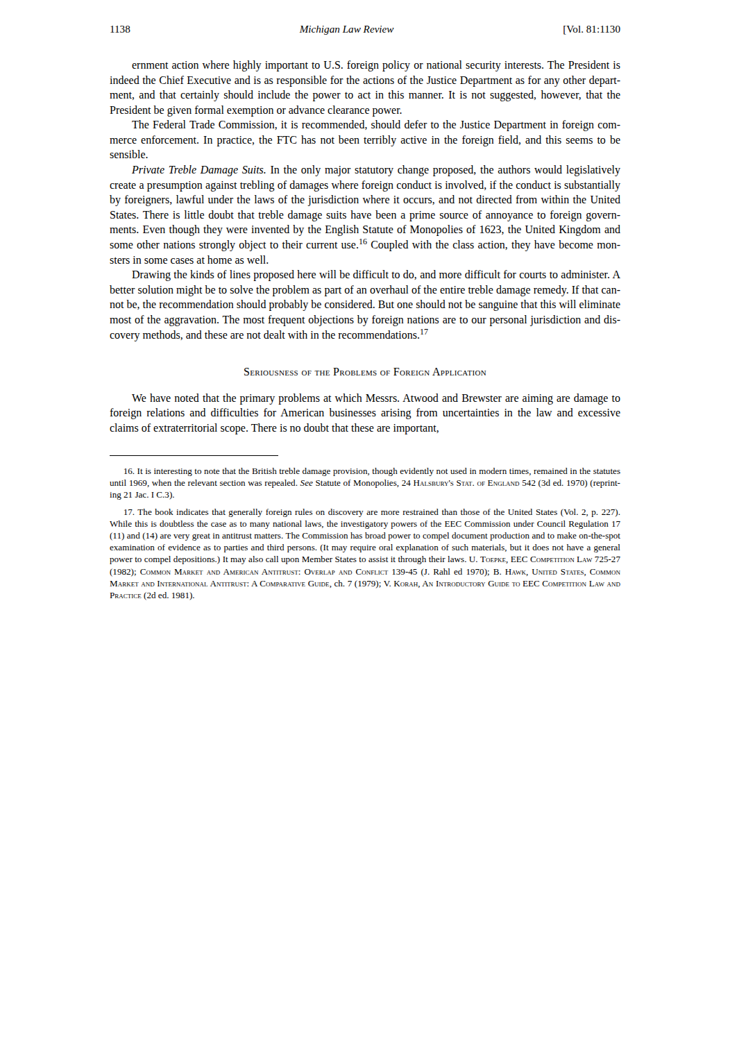1138 Michigan Law Review [Vol. 81:1130
ernment action where highly important to U.S. foreign policy or national security interests. The President is indeed the Chief Executive and is as responsible for the actions of the Justice Department as for any other department, and that certainly should include the power to act in this manner. It is not suggested, however, that the President be given formal exemption or advance clearance power.
The Federal Trade Commission, it is recommended, should defer to the Justice Department in foreign commerce enforcement. In practice, the FTC has not been terribly active in the foreign field, and this seems to be sensible.
Private Treble Damage Suits. In the only major statutory change proposed, the authors would legislatively create a presumption against trebling of damages where foreign conduct is involved, if the conduct is substantially by foreigners, lawful under the laws of the jurisdiction where it occurs, and not directed from within the United States. There is little doubt that treble damage suits have been a prime source of annoyance to foreign governments. Even though they were invented by the English Statute of Monopolies of 1623, the United Kingdom and some other nations strongly object to their current use.16 Coupled with the class action, they have become monsters in some cases at home as well.
Drawing the kinds of lines proposed here will be difficult to do, and more difficult for courts to administer. A better solution might be to solve the problem as part of an overhaul of the entire treble damage remedy. If that cannot be, the recommendation should probably be considered. But one should not be sanguine that this will eliminate most of the aggravation. The most frequent objections by foreign nations are to our personal jurisdiction and discovery methods, and these are not dealt with in the recommendations.17
Seriousness of the Problems of Foreign Application
We have noted that the primary problems at which Messrs. Atwood and Brewster are aiming are damage to foreign relations and difficulties for American businesses arising from uncertainties in the law and excessive claims of extraterritorial scope. There is no doubt that these are important,
16. It is interesting to note that the British treble damage provision, though evidently not used in modern times, remained in the statutes until 1969, when the relevant section was repealed. See Statute of Monopolies, 24 Halsbury's Stat. of England 542 (3d ed. 1970) (reprinting 21 Jac. I C.3).
17. The book indicates that generally foreign rules on discovery are more restrained than those of the United States (Vol. 2, p. 227). While this is doubtless the case as to many national laws, the investigatory powers of the EEC Commission under Council Regulation 17 (11) and (14) are very great in antitrust matters. The Commission has broad power to compel document production and to make on-the-spot examination of evidence as to parties and third persons. (It may require oral explanation of such materials, but it does not have a general power to compel depositions.) It may also call upon Member States to assist it through their laws. U. Toepke, EEC Competition Law 725-27 (1982); Common Market and American Antitrust: Overlap and Conflict 139-45 (J. Rahl ed 1970); B. Hawk, United States, Common Market and International Antitrust: A Comparative Guide, ch. 7 (1979); V. Korah, An Introductory Guide to EEC Competition Law and Practice (2d ed. 1981).